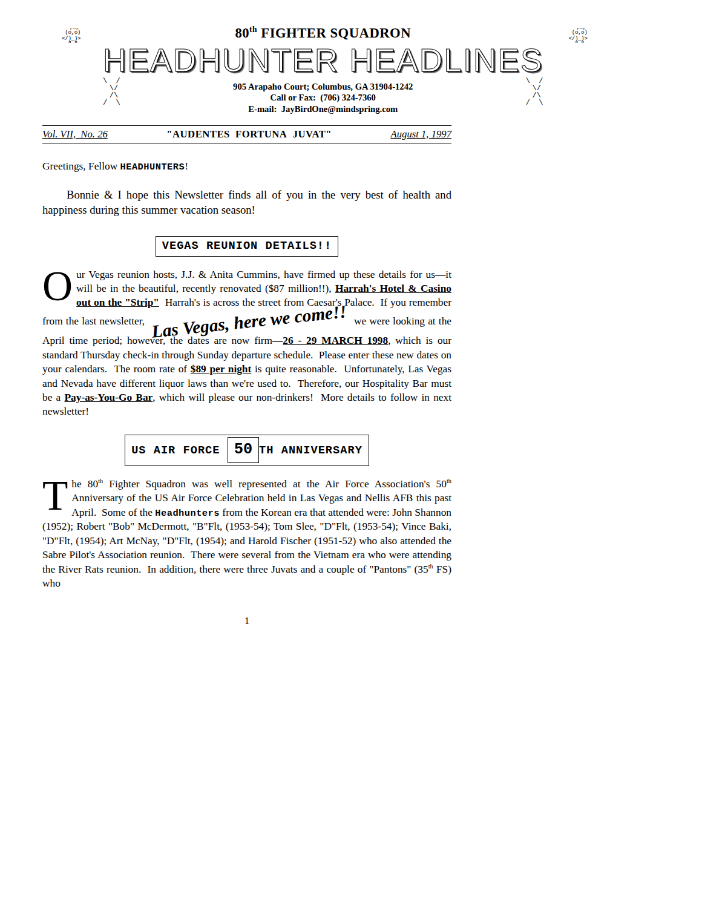,_, (o,o) </)_)> " "
80th FIGHTER SQUADRON
HEADHUNTER HEADLINES
\ / \/ /\ / \
905 Arapaho Court; Columbus, GA 31904-1242
Call or Fax: (706) 324-7360
E-mail: JayBirdOne@mindspring.com
\ / \/ /\ / \
,_, (o,o) </)_)> " "
Vol. VII, No. 26 "AUDENTES FORTUNA JUVAT" August 1, 1997
Greetings, Fellow HEADHUNTERS!
Bonnie & I hope this Newsletter finds all of you in the very best of health and happiness during this summer vacation season!
VEGAS REUNION DETAILS!!
Our Vegas reunion hosts, J.J. & Anita Cummins, have firmed up these details for us—it will be in the beautiful, recently renovated ($87 million!!), Harrah's Hotel & Casino out on the "Strip" Harrah's is across the street from Caesar's Palace. If you remember from the last newsletter, Las Vegas, here we come!! we were looking at the April time period; however, the dates are now firm—26 - 29 MARCH 1998, which is our standard Thursday check-in through Sunday departure schedule. Please enter these new dates on your calendars. The room rate of $89 per night is quite reasonable. Unfortunately, Las Vegas and Nevada have different liquor laws than we're used to. Therefore, our Hospitality Bar must be a Pay-as-You-Go Bar, which will please our non-drinkers! More details to follow in next newsletter!
US AIR FORCE 50 TH ANNIVERSARY
The 80th Fighter Squadron was well represented at the Air Force Association's 50th Anniversary of the US Air Force Celebration held in Las Vegas and Nellis AFB this past April. Some of the Headhunters from the Korean era that attended were: John Shannon (1952); Robert "Bob" McDermott, "B"Flt, (1953-54); Tom Slee, "D"Flt, (1953-54); Vince Baki, "D"Flt, (1954); Art McNay, "D"Flt, (1954); and Harold Fischer (1951-52) who also attended the Sabre Pilot's Association reunion. There were several from the Vietnam era who were attending the River Rats reunion. In addition, there were three Juvats and a couple of "Pantons" (35th FS) who
1